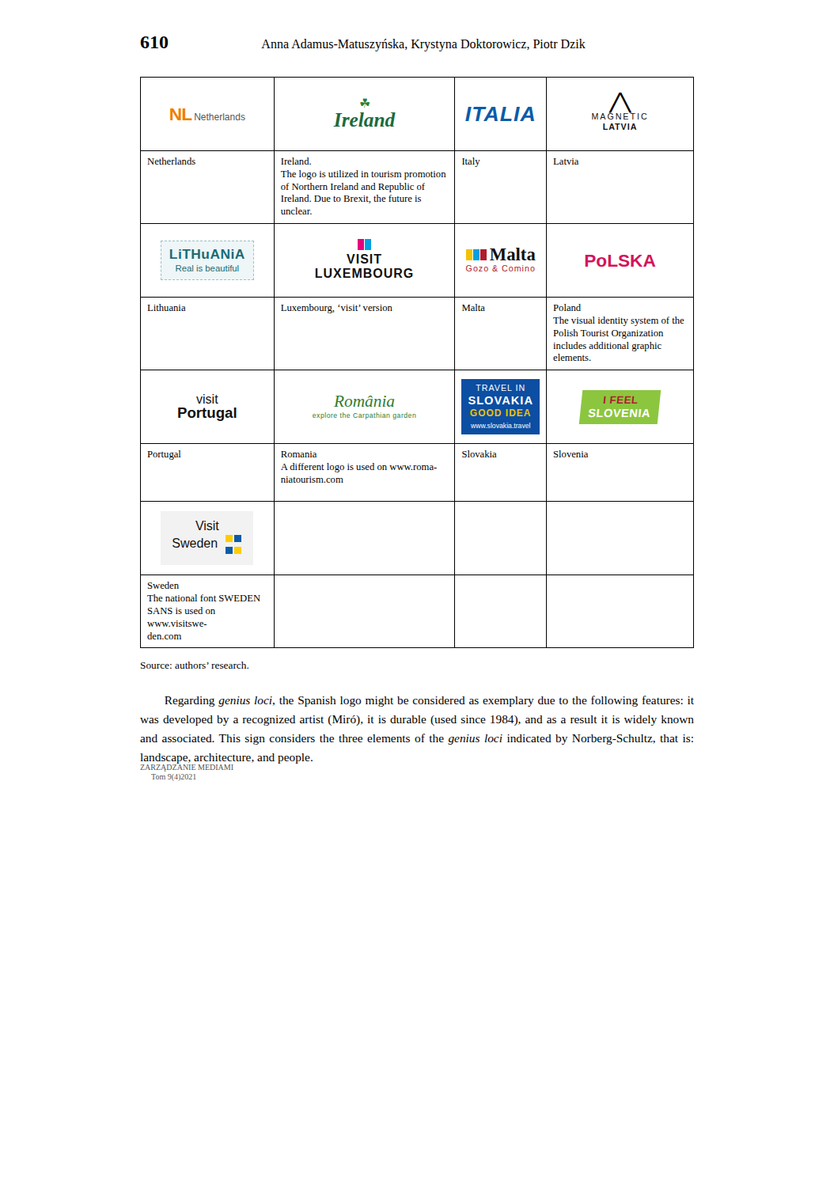610
Anna Adamus-Matuszyńska, Krystyna Doktorowicz, Piotr Dzik
| NL Netherlands | ☘ Ireland | ITALIA | ╱╲ MAGNETIC LATVIA |
| Netherlands | Ireland. The logo is utilized in tourism promotion of Northern Ireland and Republic of Ireland. Due to Brexit, the future is unclear. | Italy | Latvia |
| LiTHuANiA Real is beautiful | VISIT LUXEMBOURG | Malta Gozo & Comino | PoLSKA |
| Lithuania | Luxembourg, ‘visit’ version | Malta | Poland The visual identity system of the Polish Tourist Organization includes additional graphic elements. |
| visit Portugal | România explore the Carpathian garden | TRAVEL IN SLOVAKIA GOOD IDEA www.slovakia.travel | I FEEL SLOVENIA |
| Portugal | Romania A different logo is used on www.roma- niatourism.com | Slovakia | Slovenia |
| Visit Sweden | | | |
| Sweden The national font SWEDEN SANS is used on www.visitswe- den.com | | | |
Source: authors’ research.
Regarding genius loci, the Spanish logo might be considered as exemplary due to the following features: it was developed by a recognized artist (Miró), it is durable (used since 1984), and as a result it is widely known and associated. This sign considers the three elements of the genius loci indicated by Norberg-Schultz, that is: landscape, architecture, and people.
ZARZĄDZANIE MEDIAMI
Tom 9(4)2021